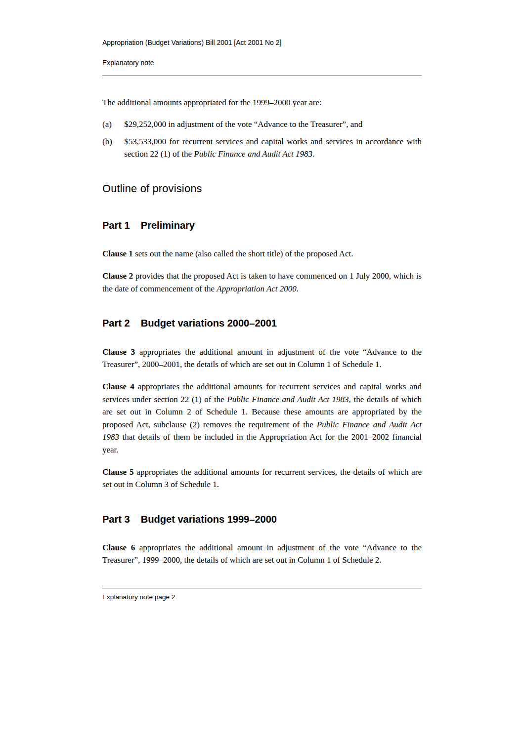Appropriation (Budget Variations) Bill 2001 [Act 2001 No 2]
Explanatory note
The additional amounts appropriated for the 1999–2000 year are:
(a)$29,252,000 in adjustment of the vote “Advance to the Treasurer”, and
(b)$53,533,000 for recurrent services and capital works and services in accordance with section 22 (1) of the Public Finance and Audit Act 1983.
Outline of provisions
Part 1 Preliminary
Clause 1 sets out the name (also called the short title) of the proposed Act.
Clause 2 provides that the proposed Act is taken to have commenced on 1 July 2000, which is the date of commencement of the Appropriation Act 2000.
Part 2 Budget variations 2000–2001
Clause 3 appropriates the additional amount in adjustment of the vote “Advance to the Treasurer”, 2000–2001, the details of which are set out in Column 1 of Schedule 1.
Clause 4 appropriates the additional amounts for recurrent services and capital works and services under section 22 (1) of the Public Finance and Audit Act 1983, the details of which are set out in Column 2 of Schedule 1. Because these amounts are appropriated by the proposed Act, subclause (2) removes the requirement of the Public Finance and Audit Act 1983 that details of them be included in the Appropriation Act for the 2001–2002 financial year.
Clause 5 appropriates the additional amounts for recurrent services, the details of which are set out in Column 3 of Schedule 1.
Part 3 Budget variations 1999–2000
Clause 6 appropriates the additional amount in adjustment of the vote “Advance to the Treasurer”, 1999–2000, the details of which are set out in Column 1 of Schedule 2.
Explanatory note page 2